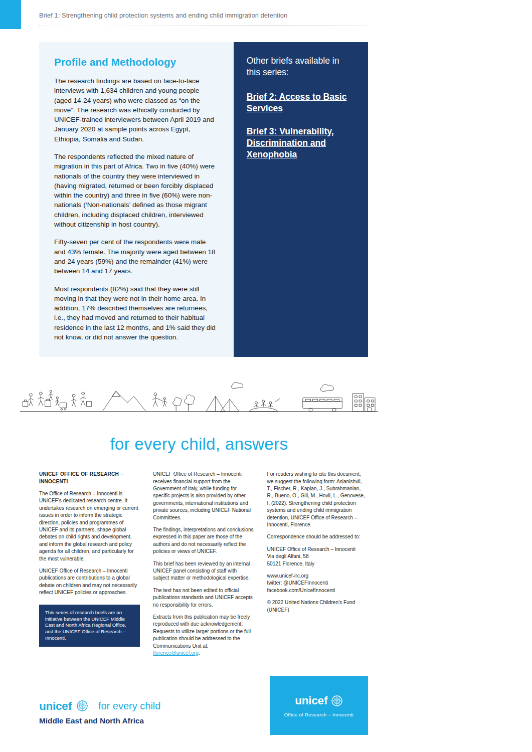Brief 1: Strengthening child protection systems and ending child immigration detention
Profile and Methodology
The research findings are based on face-to-face interviews with 1,634 children and young people (aged 14-24 years) who were classed as “on the move”. The research was ethically conducted by UNICEF-trained interviewers between April 2019 and January 2020 at sample points across Egypt, Ethiopia, Somalia and Sudan.
The respondents reflected the mixed nature of migration in this part of Africa. Two in five (40%) were nationals of the country they were interviewed in (having migrated, returned or been forcibly displaced within the country) and three in five (60%) were non-nationals (‘Non-nationals’ defined as those migrant children, including displaced children, interviewed without citizenship in host country).
Fifty-seven per cent of the respondents were male and 43% female. The majority were aged between 18 and 24 years (59%) and the remainder (41%) were between 14 and 17 years.
Most respondents (82%) said that they were still moving in that they were not in their home area. In addition, 17% described themselves are returnees, i.e., they had moved and returned to their habitual residence in the last 12 months, and 1% said they did not know, or did not answer the question.
Other briefs available in this series:
Brief 2: Access to Basic Services Brief 3: Vulnerability, Discrimination and Xenophobia
for every child, answers
UNICEF Office of Research – Innocenti
The Office of Research – Innocenti is UNICEF’s dedicated research centre. It undertakes research on emerging or current issues in order to inform the strategic direction, policies and programmes of UNICEF and its partners, shape global debates on child rights and development, and inform the global research and policy agenda for all children, and particularly for the most vulnerable.
UNICEF Office of Research – Innocenti publications are contributions to a global debate on children and may not necessarily reflect UNICEF policies or approaches.
This series of research briefs are an initiative between the UNICEF Middle East and North Africa Regional Office, and the UNICEF Office of Research – Innocenti.
UNICEF Office of Research – Innocenti receives financial support from the Government of Italy, while funding for specific projects is also provided by other governments, international institutions and private sources, including UNICEF National Committees.
The findings, interpretations and conclusions expressed in this paper are those of the authors and do not necessarily reflect the policies or views of UNICEF.
This brief has been reviewed by an internal UNICEF panel consisting of staff with subject matter or methodological expertise.
The text has not been edited to official publications standards and UNICEF accepts no responsibility for errors.
Extracts from this publication may be freely reproduced with due acknowledgement. Requests to utilize larger portions or the full publication should be addressed to the Communications Unit at: florence@unicef.org.
For readers wishing to cite this document, we suggest the following form: Aslanishvli, T., Fischer, R., Kaplan, J., Subrahmanian, R., Bueno, O., Gill, M., Hovil, L., Genovese, I. (2022). Strengthening child protection systems and ending child immigration detention, UNICEF Office of Research – Innocenti, Florence.
Correspondence should be addressed to:
UNICEF Office of Research – Innocenti
Via degli Alfani, 58
50121 Florence, Italy
www.unicef-irc.org
twitter: @UNICEFInnocenti
facebook.com/UnicefInnocenti
© 2022 United Nations Children’s Fund (UNICEF)
unicef for every child
Middle East and North Africa
unicef
Office of Research – Innocenti